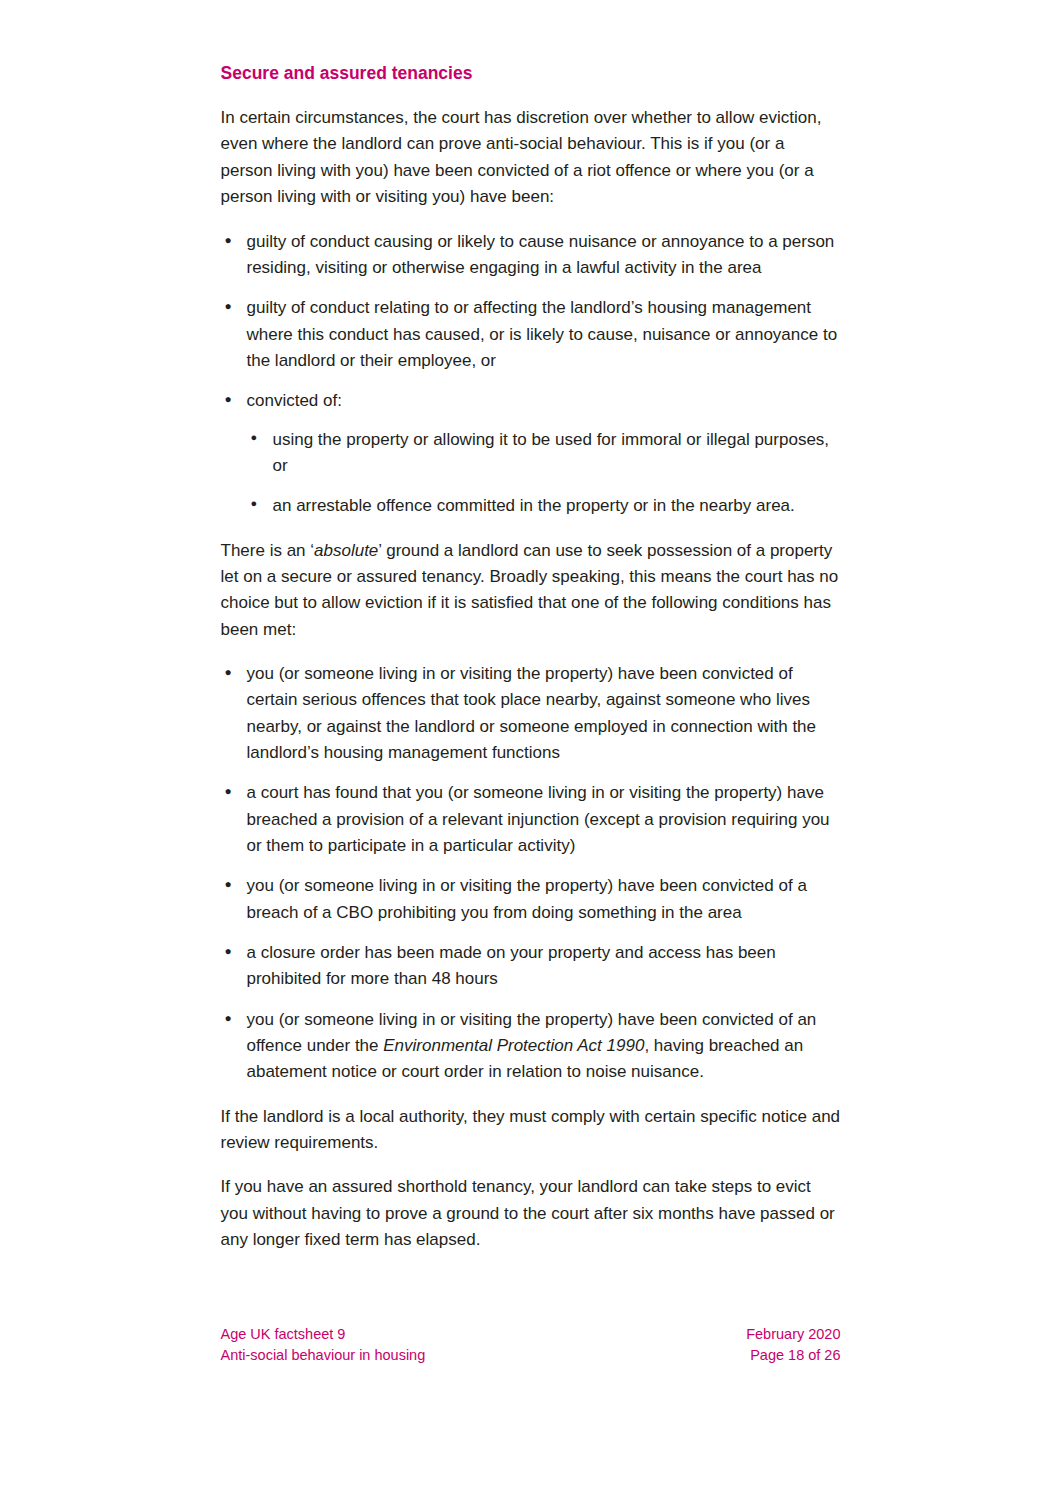Secure and assured tenancies
In certain circumstances, the court has discretion over whether to allow eviction, even where the landlord can prove anti-social behaviour. This is if you (or a person living with you) have been convicted of a riot offence or where you (or a person living with or visiting you) have been:
guilty of conduct causing or likely to cause nuisance or annoyance to a person residing, visiting or otherwise engaging in a lawful activity in the area
guilty of conduct relating to or affecting the landlord’s housing management where this conduct has caused, or is likely to cause, nuisance or annoyance to the landlord or their employee, or
convicted of:
using the property or allowing it to be used for immoral or illegal purposes, or
an arrestable offence committed in the property or in the nearby area.
There is an ‘absolute’ ground a landlord can use to seek possession of a property let on a secure or assured tenancy. Broadly speaking, this means the court has no choice but to allow eviction if it is satisfied that one of the following conditions has been met:
you (or someone living in or visiting the property) have been convicted of certain serious offences that took place nearby, against someone who lives nearby, or against the landlord or someone employed in connection with the landlord’s housing management functions
a court has found that you (or someone living in or visiting the property) have breached a provision of a relevant injunction (except a provision requiring you or them to participate in a particular activity)
you (or someone living in or visiting the property) have been convicted of a breach of a CBO prohibiting you from doing something in the area
a closure order has been made on your property and access has been prohibited for more than 48 hours
you (or someone living in or visiting the property) have been convicted of an offence under the Environmental Protection Act 1990, having breached an abatement notice or court order in relation to noise nuisance.
If the landlord is a local authority, they must comply with certain specific notice and review requirements.
If you have an assured shorthold tenancy, your landlord can take steps to evict you without having to prove a ground to the court after six months have passed or any longer fixed term has elapsed.
Age UK factsheet 9 Anti-social behaviour in housing
February 2020 Page 18 of 26